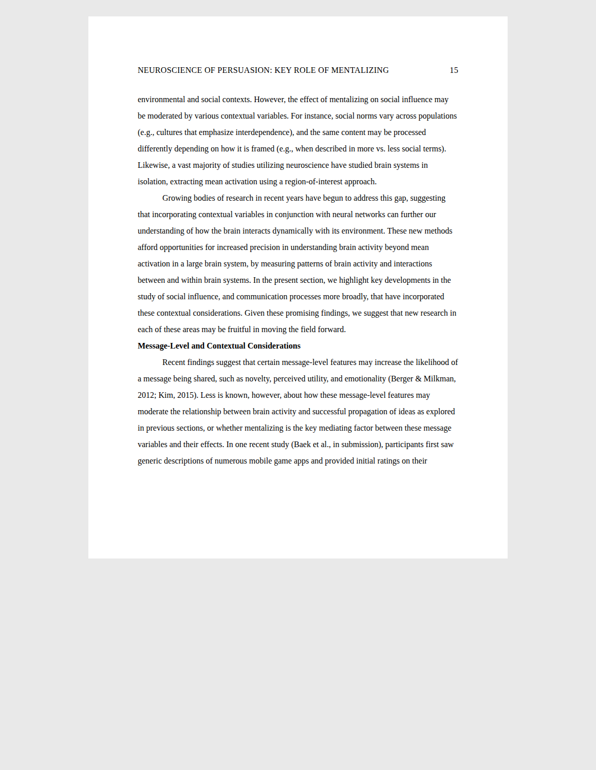Neuroscience of Persuasion: Key Role of Mentalizing 15
environmental and social contexts. However, the effect of mentalizing on social influence may be moderated by various contextual variables. For instance, social norms vary across populations (e.g., cultures that emphasize interdependence), and the same content may be processed differently depending on how it is framed (e.g., when described in more vs. less social terms). Likewise, a vast majority of studies utilizing neuroscience have studied brain systems in isolation, extracting mean activation using a region-of-interest approach.
Growing bodies of research in recent years have begun to address this gap, suggesting that incorporating contextual variables in conjunction with neural networks can further our understanding of how the brain interacts dynamically with its environment. These new methods afford opportunities for increased precision in understanding brain activity beyond mean activation in a large brain system, by measuring patterns of brain activity and interactions between and within brain systems. In the present section, we highlight key developments in the study of social influence, and communication processes more broadly, that have incorporated these contextual considerations. Given these promising findings, we suggest that new research in each of these areas may be fruitful in moving the field forward.
Message-Level and Contextual Considerations
Recent findings suggest that certain message-level features may increase the likelihood of a message being shared, such as novelty, perceived utility, and emotionality (Berger & Milkman, 2012; Kim, 2015). Less is known, however, about how these message-level features may moderate the relationship between brain activity and successful propagation of ideas as explored in previous sections, or whether mentalizing is the key mediating factor between these message variables and their effects. In one recent study (Baek et al., in submission), participants first saw generic descriptions of numerous mobile game apps and provided initial ratings on their